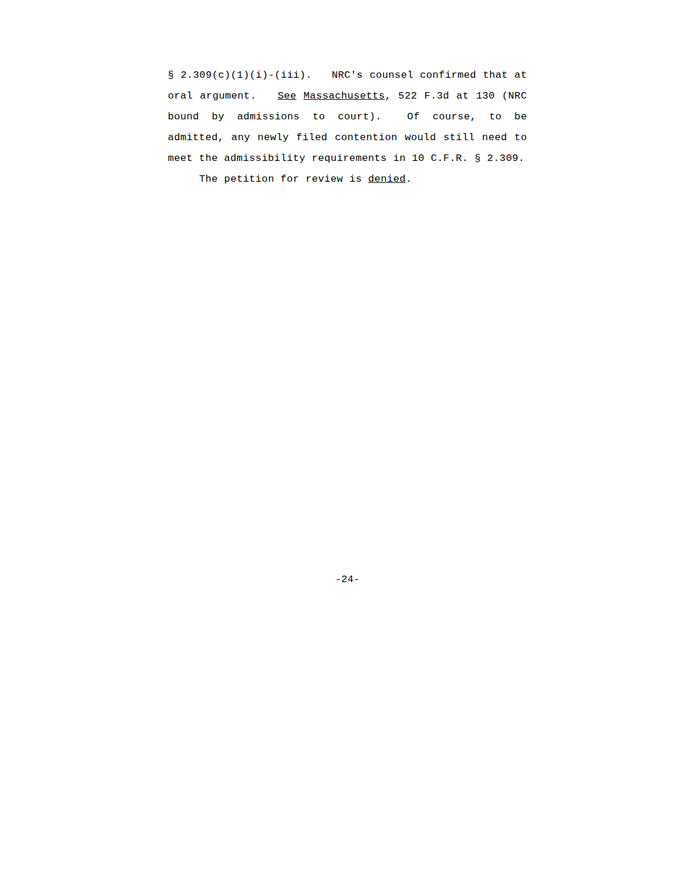§ 2.309(c)(1)(i)-(iii). NRC's counsel confirmed that at oral argument. See Massachusetts, 522 F.3d at 130 (NRC bound by admissions to court). Of course, to be admitted, any newly filed contention would still need to meet the admissibility requirements in 10 C.F.R. § 2.309.
The petition for review is denied.
-24-